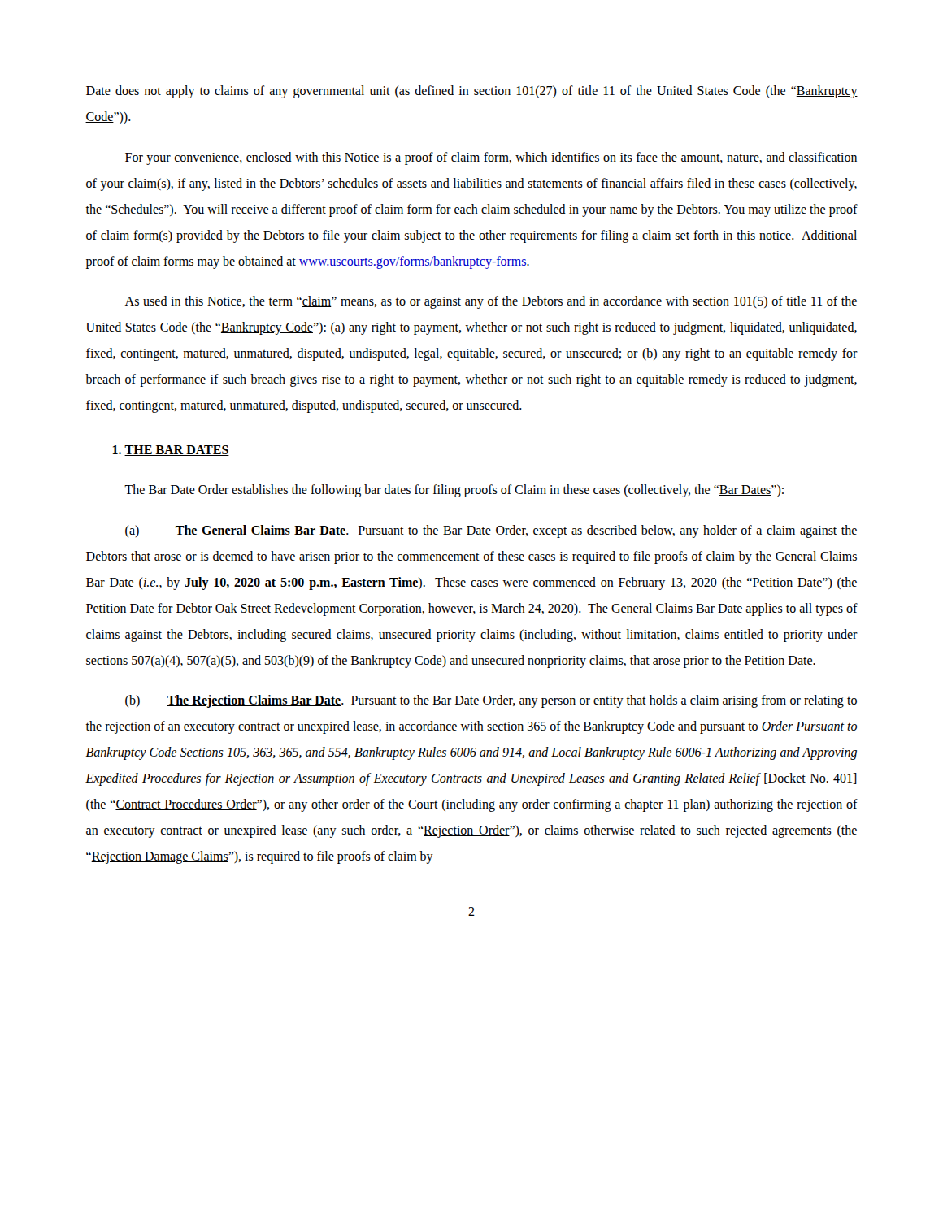Date does not apply to claims of any governmental unit (as defined in section 101(27) of title 11 of the United States Code (the “Bankruptcy Code”)).
For your convenience, enclosed with this Notice is a proof of claim form, which identifies on its face the amount, nature, and classification of your claim(s), if any, listed in the Debtors’ schedules of assets and liabilities and statements of financial affairs filed in these cases (collectively, the “Schedules”). You will receive a different proof of claim form for each claim scheduled in your name by the Debtors. You may utilize the proof of claim form(s) provided by the Debtors to file your claim subject to the other requirements for filing a claim set forth in this notice. Additional proof of claim forms may be obtained at www.uscourts.gov/forms/bankruptcy-forms.
As used in this Notice, the term “claim” means, as to or against any of the Debtors and in accordance with section 101(5) of title 11 of the United States Code (the “Bankruptcy Code”): (a) any right to payment, whether or not such right is reduced to judgment, liquidated, unliquidated, fixed, contingent, matured, unmatured, disputed, undisputed, legal, equitable, secured, or unsecured; or (b) any right to an equitable remedy for breach of performance if such breach gives rise to a right to payment, whether or not such right to an equitable remedy is reduced to judgment, fixed, contingent, matured, unmatured, disputed, undisputed, secured, or unsecured.
THE BAR DATES
The Bar Date Order establishes the following bar dates for filing proofs of Claim in these cases (collectively, the “Bar Dates”):
(a) The General Claims Bar Date. Pursuant to the Bar Date Order, except as described below, any holder of a claim against the Debtors that arose or is deemed to have arisen prior to the commencement of these cases is required to file proofs of claim by the General Claims Bar Date (i.e., by July 10, 2020 at 5:00 p.m., Eastern Time). These cases were commenced on February 13, 2020 (the “Petition Date”) (the Petition Date for Debtor Oak Street Redevelopment Corporation, however, is March 24, 2020). The General Claims Bar Date applies to all types of claims against the Debtors, including secured claims, unsecured priority claims (including, without limitation, claims entitled to priority under sections 507(a)(4), 507(a)(5), and 503(b)(9) of the Bankruptcy Code) and unsecured nonpriority claims, that arose prior to the Petition Date.
(b) The Rejection Claims Bar Date. Pursuant to the Bar Date Order, any person or entity that holds a claim arising from or relating to the rejection of an executory contract or unexpired lease, in accordance with section 365 of the Bankruptcy Code and pursuant to Order Pursuant to Bankruptcy Code Sections 105, 363, 365, and 554, Bankruptcy Rules 6006 and 914, and Local Bankruptcy Rule 6006-1 Authorizing and Approving Expedited Procedures for Rejection or Assumption of Executory Contracts and Unexpired Leases and Granting Related Relief [Docket No. 401] (the “Contract Procedures Order”), or any other order of the Court (including any order confirming a chapter 11 plan) authorizing the rejection of an executory contract or unexpired lease (any such order, a “Rejection Order”), or claims otherwise related to such rejected agreements (the “Rejection Damage Claims”), is required to file proofs of claim by
2